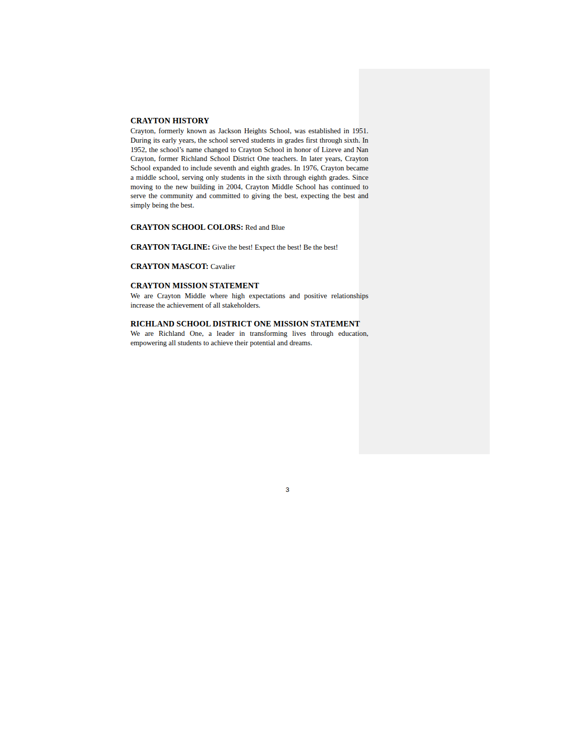CRAYTON HISTORY
Crayton, formerly known as Jackson Heights School, was established in 1951. During its early years, the school served students in grades first through sixth. In 1952, the school’s name changed to Crayton School in honor of Lizeve and Nan Crayton, former Richland School District One teachers. In later years, Crayton School expanded to include seventh and eighth grades. In 1976, Crayton became a middle school, serving only students in the sixth through eighth grades. Since moving to the new building in 2004, Crayton Middle School has continued to serve the community and committed to giving the best, expecting the best and simply being the best.
CRAYTON SCHOOL COLORS: Red and Blue
CRAYTON TAGLINE: Give the best! Expect the best! Be the best!
CRAYTON MASCOT: Cavalier
CRAYTON MISSION STATEMENT
We are Crayton Middle where high expectations and positive relationships increase the achievement of all stakeholders.
RICHLAND SCHOOL DISTRICT ONE MISSION STATEMENT
We are Richland One, a leader in transforming lives through education, empowering all students to achieve their potential and dreams.
3